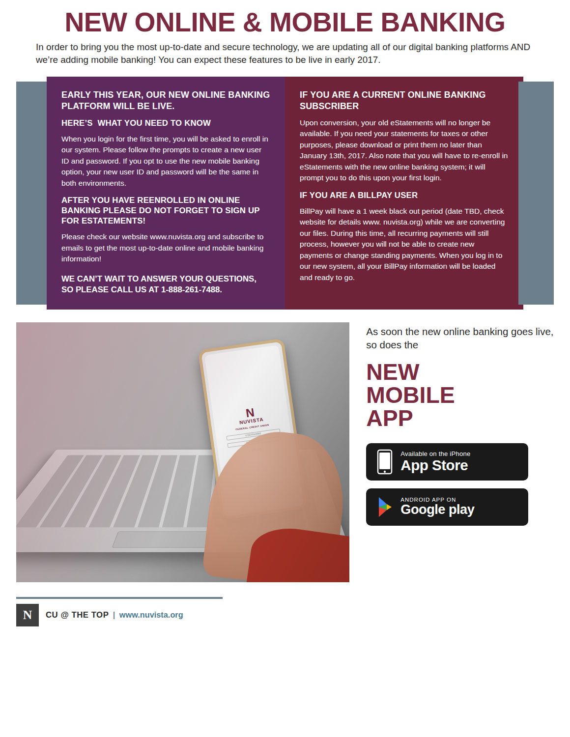NEW ONLINE & MOBILE BANKING
In order to bring you the most up-to-date and secure technology, we are updating all of our digital banking platforms AND we’re adding mobile banking! You can expect these features to be live in early 2017.
Early this year, our new online banking platform will be live.
Here’s what you need to know
When you login for the first time, you will be asked to enroll in our system. Please follow the prompts to create a new user ID and password. If you opt to use the new mobile banking option, your new user ID and password will be the same in both environments.
After you have reenrolled in online banking please do not forget to sign up for eStatements!
Please check our website www.nuvista.org and subscribe to emails to get the most up-to-date online and mobile banking information!
We can’t wait to answer your questions, so please call us at 1-888-261-7488.
If you are a current online banking subscriber
Upon conversion, your old eStatements will no longer be available. If you need your statements for taxes or other purposes, please download or print them no later than January 13th, 2017. Also note that you will have to re-enroll in eStatements with the new online banking system; it will prompt you to do this upon your first login.
If you are a BillPay user
BillPay will have a 1 week black out period (date TBD, check website for details www. nuvista.org) while we are converting our files. During this time, all recurring payments will still process, however you will not be able to create new payments or change standing payments. When you log in to our new system, all your BillPay information will be loaded and ready to go.
NNUVISTA
FEDERAL CREDIT UNION
USERNAME
PASSWORD
LOGIN
As soon the new online banking goes live, so does the
New
Mobile
App
Available on the iPhone App Store Android app on Google play
N
CU @ THE TOP | www.nuvista.org